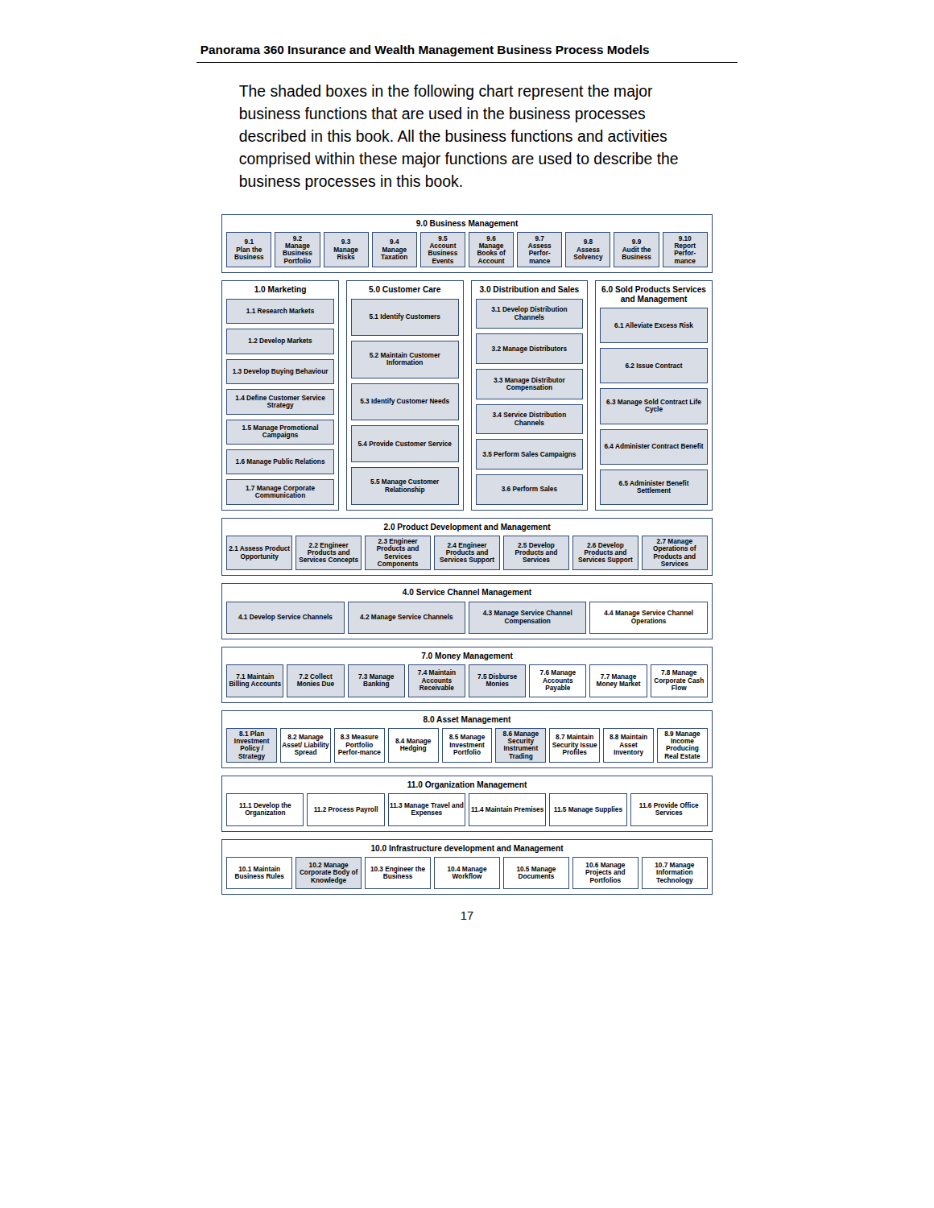Panorama 360 Insurance and Wealth Management Business Process Models
The shaded boxes in the following chart represent the major business functions that are used in the business processes described in this book. All the business functions and activities comprised within these major functions are used to describe the business processes in this book.
9.0 Business Management
9.1
Plan the Business
9.2
Manage Business Portfolio
9.3
Manage Risks
9.4
Manage Taxation
9.5
Account Business Events
9.6
Manage Books of Account
9.7
Assess Perfor-mance
9.8
Assess Solvency
9.9
Audit the Business
9.10
Report Perfor-mance
1.0 Marketing
1.1 Research Markets
1.2 Develop Markets
1.3 Develop Buying Behaviour
1.4 Define Customer Service Strategy
1.5 Manage Promotional Campaigns
1.6 Manage Public Relations
1.7 Manage Corporate Communication
5.0 Customer Care
5.1 Identify Customers
5.2 Maintain Customer Information
5.3 Identify Customer Needs
5.4 Provide Customer Service
5.5 Manage Customer Relationship
3.0 Distribution and Sales
3.1 Develop Distribution Channels
3.2 Manage Distributors
3.3 Manage Distributor Compensation
3.4 Service Distribution Channels
3.5 Perform Sales Campaigns
3.6 Perform Sales
6.0 Sold Products Services and Management
6.1 Alleviate Excess Risk
6.2 Issue Contract
6.3 Manage Sold Contract Life Cycle
6.4 Administer Contract Benefit
6.5 Administer Benefit Settlement
2.0 Product Development and Management
2.1 Assess Product Opportunity
2.2 Engineer Products and Services Concepts
2.3 Engineer Products and Services Components
2.4 Engineer Products and Services Support
2.5 Develop Products and Services
2.6 Develop Products and Services Support
2.7 Manage Operations of Products and Services
4.0 Service Channel Management
4.1 Develop Service Channels
4.2 Manage Service Channels
4.3 Manage Service Channel Compensation
4.4 Manage Service Channel Operations
7.0 Money Management
7.1 Maintain Billing Accounts
7.2 Collect Monies Due
7.3 Manage Banking
7.4 Maintain Accounts Receivable
7.5 Disburse Monies
7.6 Manage Accounts Payable
7.7 Manage Money Market
7.8 Manage Corporate Cash Flow
8.0 Asset Management
8.1 Plan Investment Policy / Strategy
8.2 Manage Asset/ Liability Spread
8.3 Measure Portfolio Perfor-mance
8.4 Manage Hedging
8.5 Manage Investment Portfolio
8.6 Manage Security Instrument Trading
8.7 Maintain Security Issue Profiles
8.8 Maintain Asset Inventory
8.9 Manage Income Producing Real Estate
11.0 Organization Management
11.1 Develop the Organization
11.2 Process Payroll
11.3 Manage Travel and Expenses
11.4 Maintain Premises
11.5 Manage Supplies
11.6 Provide Office Services
10.0 Infrastructure development and Management
10.1 Maintain Business Rules
10.2 Manage Corporate Body of Knowledge
10.3 Engineer the Business
10.4 Manage Workflow
10.5 Manage Documents
10.6 Manage Projects and Portfolios
10.7 Manage Information Technology
17